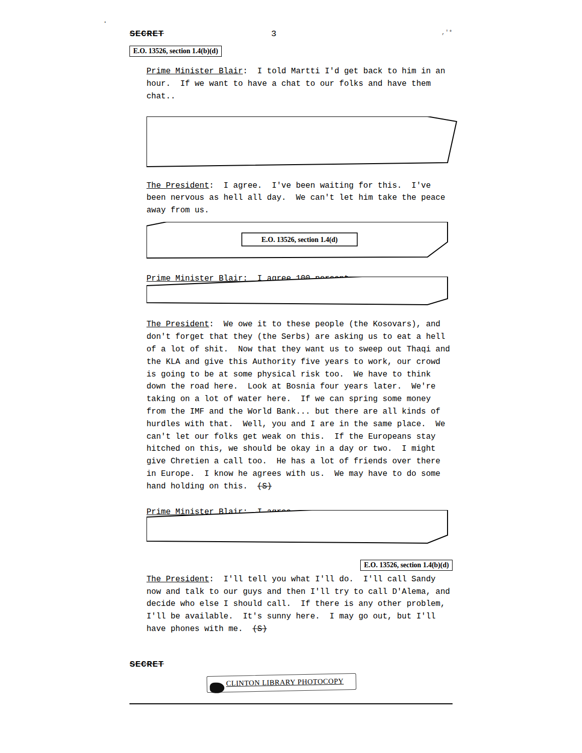.
SECRET
3
,'*
E.O. 13526, section 1.4(b)(d)
Prime Minister Blair: I told Martti I'd get back to him in an hour. If we want to have a chat to our folks and have them chat..
The President: I agree. I've been waiting for this. I've been nervous as hell all day. We can't let him take the peace away from us.
E.O. 13526, section 1.4(d)
Prime Minister Blair: I agree 100 percent.
The President: We owe it to these people (the Kosovars), and don't forget that they (the Serbs) are asking us to eat a hell of a lot of shit. Now that they want us to sweep out Thaqi and the KLA and give this Authority five years to work, our crowd is going to be at some physical risk too. We have to think down the road here. Look at Bosnia four years later. We're taking on a lot of water here. If we can spring some money from the IMF and the World Bank... but there are all kinds of hurdles with that. Well, you and I are in the same place. We can't let our folks get weak on this. If the Europeans stay hitched on this, we should be okay in a day or two. I might give Chretien a call too. He has a lot of friends over there in Europe. I know he agrees with us. We may have to do some hand holding on this. (S)
Prime Minister Blair: I agree.
E.O. 13526, section 1.4(b)(d)
The President: I'll tell you what I'll do. I'll call Sandy now and talk to our guys and then I'll try to call D'Alema, and decide who else I should call. If there is any other problem, I'll be available. It's sunny here. I may go out, but I'll have phones with me. (S)
SECRET
CLINTON LIBRARY PHOTOCOPY